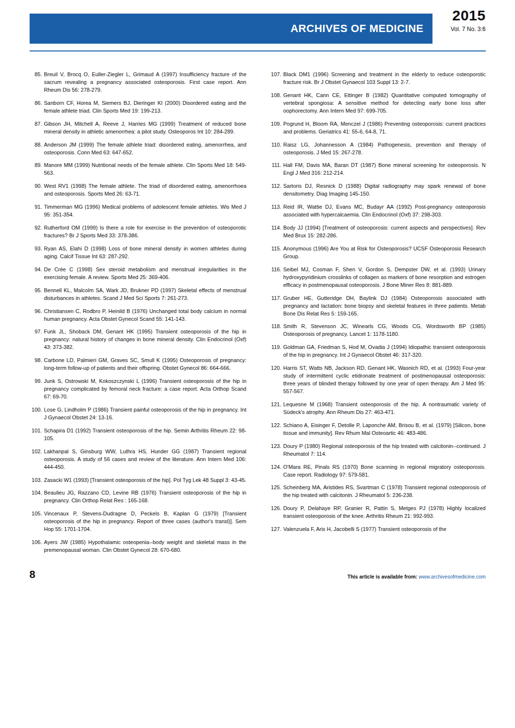Archives of Medicine
2015
Vol. 7 No. 3:6
85 Breuil V, Brocq O, Euller-Ziegler L, Grimaud A (1997) Insufficiency fracture of the sacrum revealing a pregnancy associated osteoporosis. First case report. Ann Rheum Dis 56: 278-279.
86 Sanborn CF, Horea M, Siemers BJ, Dieringer KI (2000) Disordered eating and the female athlete triad. Clin Sports Med 19: 199-213.
87 Gibson JH, Mitchell A, Reeve J, Harries MG (1999) Treatment of reduced bone mineral density in athletic amenorrhea: a pilot study. Osteoporos Int 10: 284-289.
88 Anderson JM (1999) The female athlete triad: disordered eating, amenorrhea, and osteoporosis. Conn Med 63: 647-652.
89 Manore MM (1999) Nutritional needs of the female athlete. Clin Sports Med 18: 549-563.
90 West RV1 (1998) The female athlete. The triad of disordered eating, amenorrhoea and osteoporosis. Sports Med 26: 63-71.
91 Timmerman MG (1996) Medical problems of adolescent female athletes. Wis Med J 95: 351-354.
92 Rutherford OM (1999) Is there a role for exercise in the prevention of osteoporotic fractures? Br J Sports Med 33: 378-386.
93 Ryan AS, Elahi D (1998) Loss of bone mineral density in women athletes during aging. Calcif Tissue Int 63: 287-292.
94 De Crée C (1998) Sex steroid metabolism and menstrual irregularities in the exercising female. A review. Sports Med 25: 369-406.
95 Bennell KL, Malcolm SA, Wark JD, Brukner PD (1997) Skeletal effects of menstrual disturbances in athletes. Scand J Med Sci Sports 7: 261-273.
96 Christiansen C, Rodbro P, Heinild B (1976) Unchanged total body calcium in normal human pregnancy. Acta Obstet Gynecol Scand 55: 141-143.
97 Funk JL, Shoback DM, Genant HK (1995) Transient osteoporosis of the hip in pregnancy: natural history of changes in bone mineral density. Clin Endocrinol (Oxf) 43: 373-382.
98 Carbone LD, Palmieri GM, Graves SC, Smull K (1995) Osteoporosis of pregnancy: long-term follow-up of patients and their offspring. Obstet Gynecol 86: 664-666.
99 Junk S, Ostrowski M, Kokoszczynski L (1996) Transient osteoporosis of the hip in pregnancy complicated by femoral neck fracture: a case report. Acta Orthop Scand 67: 69-70.
100 Lose G, Lindholm P (1986) Transient painful osteoporosis of the hip in pregnancy. Int J Gynaecol Obstet 24: 13-16.
101 Schapira D1 (1992) Transient osteoporosis of the hip. Semin Arthritis Rheum 22: 98-105.
102 Lakhanpal S, Ginsburg WW, Luthra HS, Hunder GG (1987) Transient regional osteoporosis. A study of 56 cases and review of the literature. Ann Intern Med 106: 444-450.
103 Zasacki W1 (1993) [Transient osteoporosis of the hip]. Pol Tyg Lek 48 Suppl 3: 43-45.
104 Beaulieu JG, Razzano CD, Levine RB (1976) Transient osteoporosis of the hip in pregnancy. Clin Orthop Relat Res : 165-168.
105 Vincenaux P, Stevens-Dudragne D, Peckels B, Kaplan G (1979) [Transient osteoporosis of the hip in pregnancy. Report of three cases (author's transl)]. Sem Hop 55: 1701-1704.
106 Ayers JW (1985) Hypothalamic osteopenia--body weight and skeletal mass in the premenopausal woman. Clin Obstet Gynecol 28: 670-680.
107 Black DM1 (1996) Screening and treatment in the elderly to reduce osteoporotic fracture risk. Br J Obstet Gynaecol 103 Suppl 13: 2-7.
108 Genant HK, Cann CE, Ettinger B (1982) Quantitative computed tomography of vertebral spongiosa: A sensitive method for detecting early bone loss after oophorectomy. Ann Intern Med 97: 699-705.
109 Pogrund H, Bloom RA, Menczel J (1986) Preventing osteoporosis: current practices and problems. Geriatrics 41: 55-6, 64-8, 71.
110 Raisz LG, Johannesson A (1984) Pathogenesis, prevention and therapy of osteoporosis. J Med 15: 267-278.
111 Hall FM, Davis MA, Baran DT (1987) Bone mineral screening for osteoporosis. N Engl J Med 316: 212-214.
112 Sartoris DJ, Resnick D (1988) Digital radiography may spark renewal of bone densitometry. Diag Imaging 145-150.
113 Reid IR, Wattie DJ, Evans MC, Budayr AA (1992) Post-pregnancy osteoporosis associated with hypercalcaemia. Clin Endocrinol (Oxf) 37: 298-303.
114 Body JJ (1994) [Treatment of osteoporosis: current aspects and perspectives]. Rev Med Brux 15: 282-286.
115 Anonymous (1996) Are You at Risk for Osteoporosis? UCSF Osteoporosis Research Group.
116 Seibel MJ, Cosman F, Shen V, Gordon S, Dempster DW, et al. (1993) Urinary hydroxypyridinium crosslinks of collagen as markers of bone resorption and estrogen efficacy in postmenopausal osteoporosis. J Bone Miner Res 8: 881-889.
117 Gruber HE, Gutteridge DH, Baylink DJ (1984) Osteoporosis associated with pregnancy and lactation: bone biopsy and skeletal features in three patients. Metab Bone Dis Relat Res 5: 159-165.
118 Smith R, Stevenson JC, Winearls CG, Woods CG, Wordsworth BP (1985) Osteoporosis of pregnancy. Lancet 1: 1178-1180.
119 Goldman GA, Friedman S, Hod M, Ovadia J (1994) Idiopathic transient osteoporosis of the hip in pregnancy. Int J Gynaecol Obstet 46: 317-320.
120 Harris ST, Watts NB, Jackson RD, Genant HK, Wasnich RD, et al. (1993) Four-year study of intermittent cyclic etidronate treatment of postmenopausal osteoporosis: three years of blinded therapy followed by one year of open therapy. Am J Med 95: 557-567.
121 Lequesne M (1968) Transient osteoporosis of the hip. A nontraumatic variety of Südeck's atrophy. Ann Rheum Dis 27: 463-471.
122 Schiano A, Eisinger F, Detolle P, Laponche AM, Brisou B, et al. (1979) [Silicon, bone tissue and immunity]. Rev Rhum Mal Osteoartic 46: 483-486.
123 Doury P (1980) Regional osteoporosis of the hip treated with calcitonin--continued. J Rheumatol 7: 114.
124 O'Mara RE, Pinals RS (1970) Bone scanning in regional migratory osteoporosis. Case report. Radiology 97: 579-581.
125 Scheinberg MA, Aristides RS, Svartman C (1978) Transient regional osteoporosis of the hip treated with calcitonin. J Rheumatol 5: 236-238.
126 Doury P, Delahaye RP, Granier R, Pattin S, Metges PJ (1978) Highly localized transient osteoporosis of the knee. Arthritis Rheum 21: 992-993.
127 Valenzuela F, Aris H, Jacobelli S (1977) Transient osteoporosis of the
8
This article is available from: www.archivesofmedicine.com